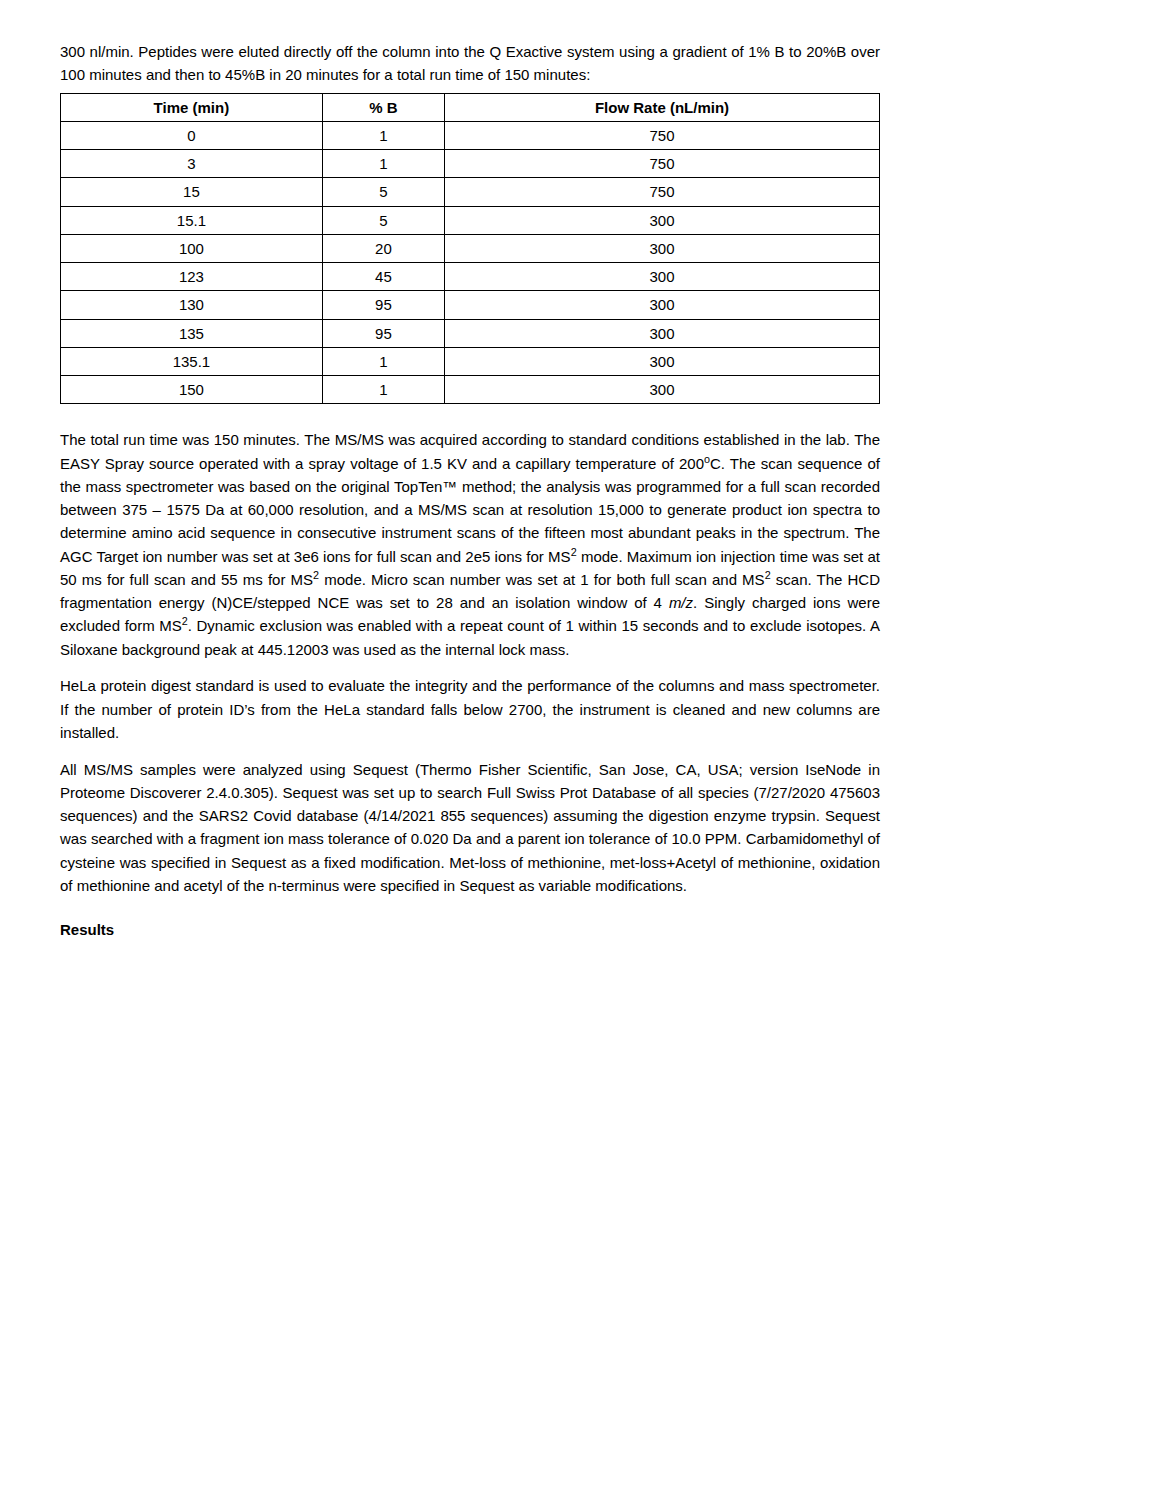300 nl/min. Peptides were eluted directly off the column into the Q Exactive system using a gradient of 1% B to 20%B over 100 minutes and then to 45%B in 20 minutes for a total run time of 150 minutes:
| Time (min) | % B | Flow Rate (nL/min) |
| --- | --- | --- |
| 0 | 1 | 750 |
| 3 | 1 | 750 |
| 15 | 5 | 750 |
| 15.1 | 5 | 300 |
| 100 | 20 | 300 |
| 123 | 45 | 300 |
| 130 | 95 | 300 |
| 135 | 95 | 300 |
| 135.1 | 1 | 300 |
| 150 | 1 | 300 |
The total run time was 150 minutes. The MS/MS was acquired according to standard conditions established in the lab. The EASY Spray source operated with a spray voltage of 1.5 KV and a capillary temperature of 200oC. The scan sequence of the mass spectrometer was based on the original TopTen™ method; the analysis was programmed for a full scan recorded between 375 – 1575 Da at 60,000 resolution, and a MS/MS scan at resolution 15,000 to generate product ion spectra to determine amino acid sequence in consecutive instrument scans of the fifteen most abundant peaks in the spectrum. The AGC Target ion number was set at 3e6 ions for full scan and 2e5 ions for MS2 mode. Maximum ion injection time was set at 50 ms for full scan and 55 ms for MS2 mode. Micro scan number was set at 1 for both full scan and MS2 scan. The HCD fragmentation energy (N)CE/stepped NCE was set to 28 and an isolation window of 4 m/z. Singly charged ions were excluded form MS2. Dynamic exclusion was enabled with a repeat count of 1 within 15 seconds and to exclude isotopes. A Siloxane background peak at 445.12003 was used as the internal lock mass.
HeLa protein digest standard is used to evaluate the integrity and the performance of the columns and mass spectrometer. If the number of protein ID’s from the HeLa standard falls below 2700, the instrument is cleaned and new columns are installed.
All MS/MS samples were analyzed using Sequest (Thermo Fisher Scientific, San Jose, CA, USA; version IseNode in Proteome Discoverer 2.4.0.305). Sequest was set up to search Full Swiss Prot Database of all species (7/27/2020 475603 sequences) and the SARS2 Covid database (4/14/2021 855 sequences) assuming the digestion enzyme trypsin. Sequest was searched with a fragment ion mass tolerance of 0.020 Da and a parent ion tolerance of 10.0 PPM. Carbamidomethyl of cysteine was specified in Sequest as a fixed modification. Met-loss of methionine, met-loss+Acetyl of methionine, oxidation of methionine and acetyl of the n-terminus were specified in Sequest as variable modifications.
Results